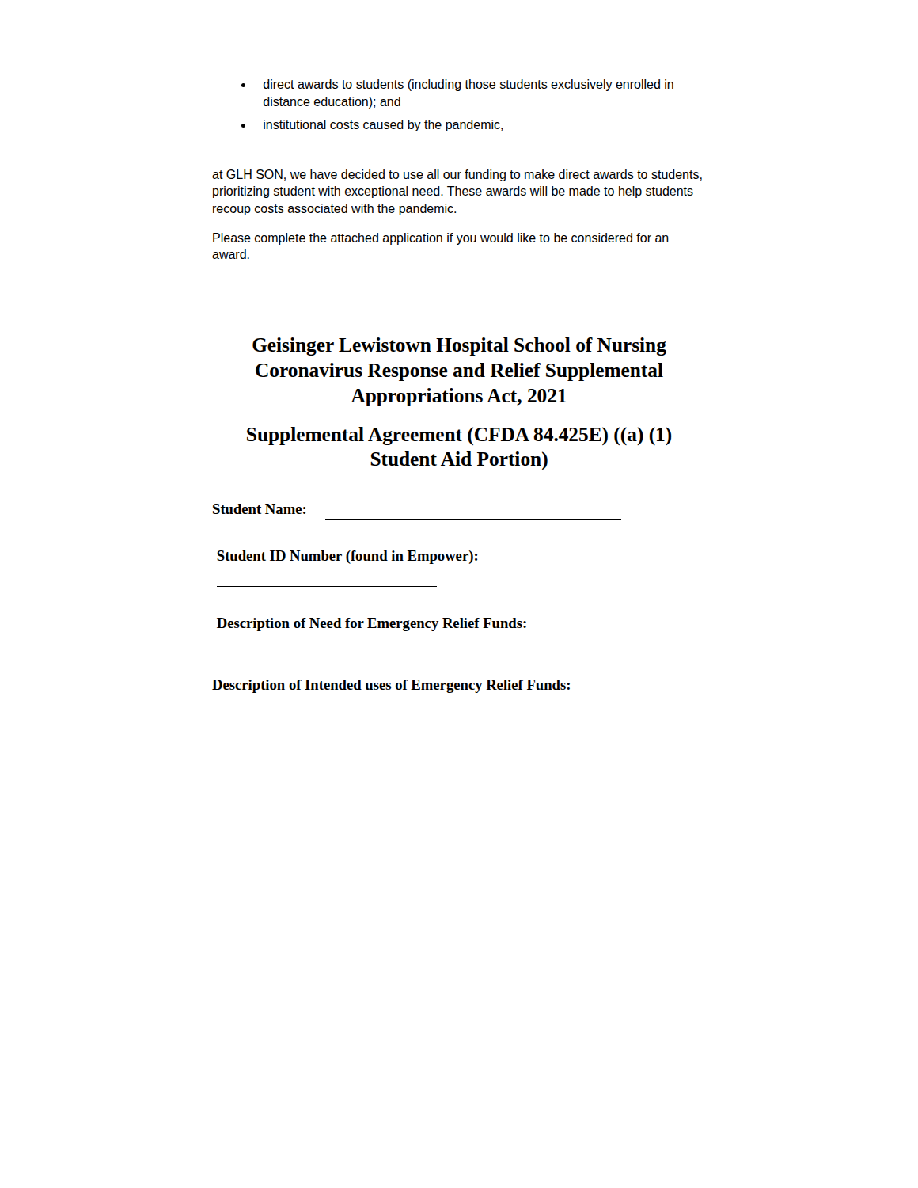direct awards to students (including those students exclusively enrolled in distance education); and
institutional costs caused by the pandemic,
at GLH SON, we have decided to use all our funding to make direct awards to students, prioritizing student with exceptional need. These awards will be made to help students recoup costs associated with the pandemic.
Please complete the attached application if you would like to be considered for an award.
Geisinger Lewistown Hospital School of Nursing
Coronavirus Response and Relief Supplemental Appropriations Act, 2021
Supplemental Agreement (CFDA 84.425E) ((a) (1) Student Aid Portion)
Student Name:
Student ID Number (found in Empower):
Description of Need for Emergency Relief Funds:
Description of Intended uses of Emergency Relief Funds: